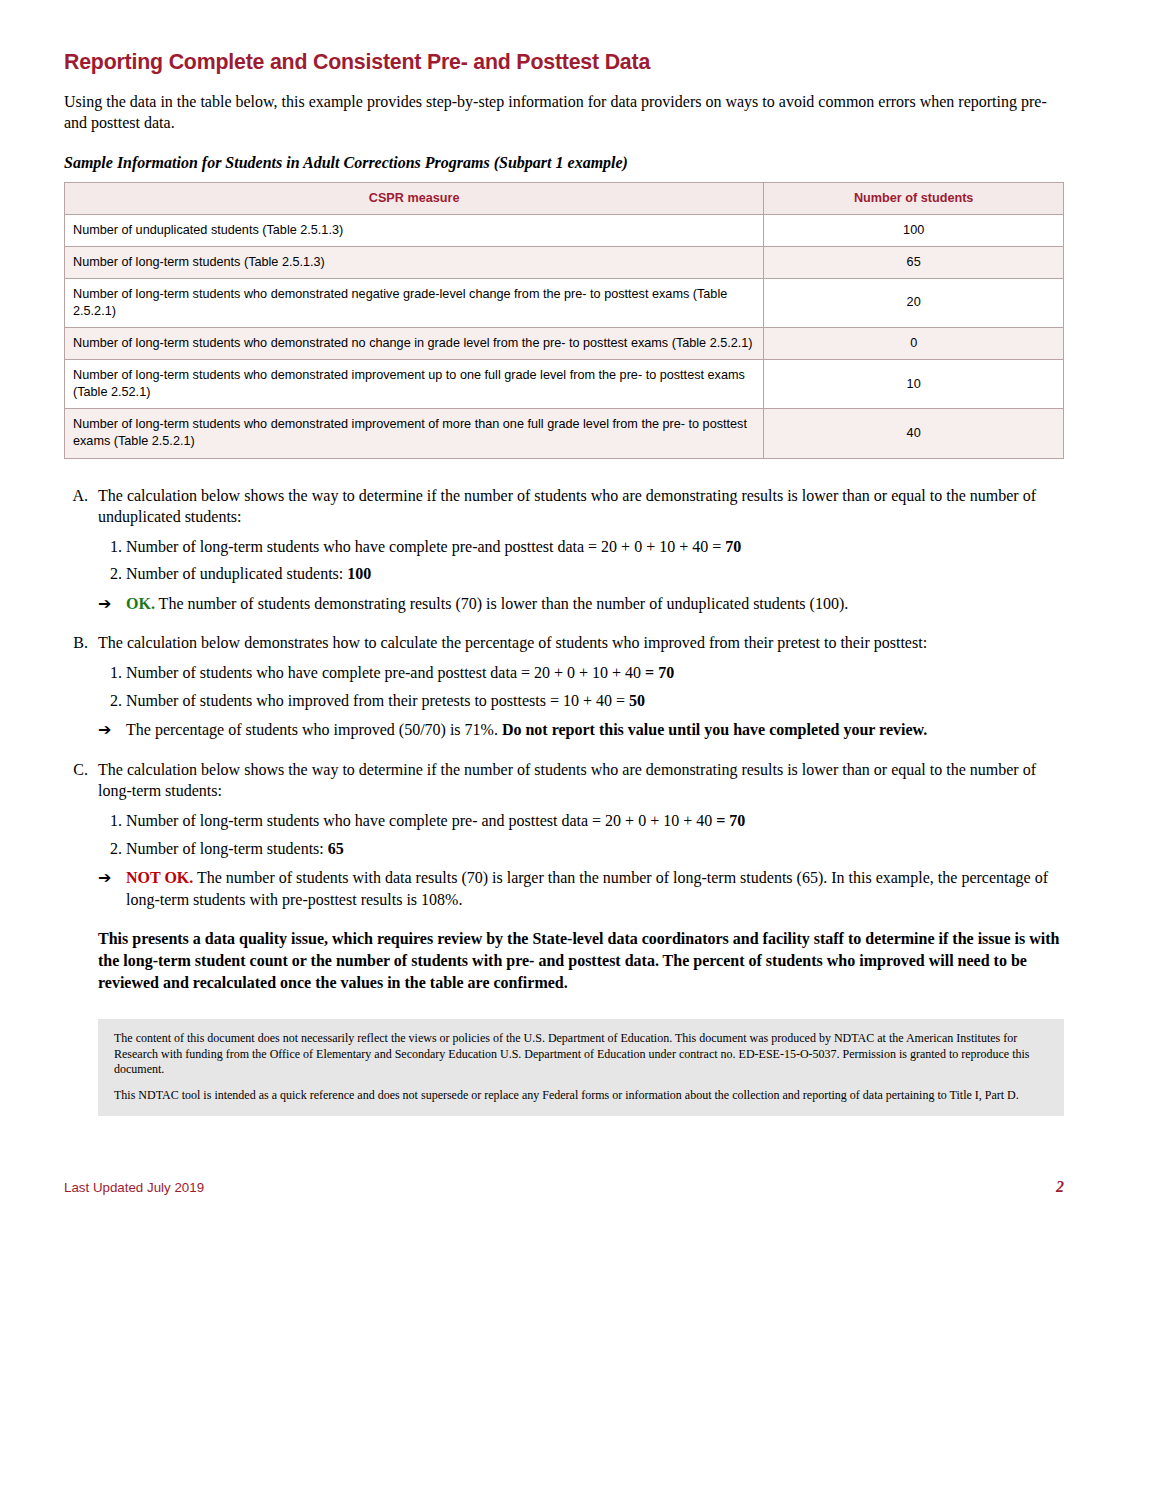Reporting Complete and Consistent Pre- and Posttest Data
Using the data in the table below, this example provides step-by-step information for data providers on ways to avoid common errors when reporting pre- and posttest data.
Sample Information for Students in Adult Corrections Programs (Subpart 1 example)
| CSPR measure | Number of students |
| --- | --- |
| Number of unduplicated students (Table 2.5.1.3) | 100 |
| Number of long-term students (Table 2.5.1.3) | 65 |
| Number of long-term students who demonstrated negative grade-level change from the pre- to posttest exams (Table 2.5.2.1) | 20 |
| Number of long-term students who demonstrated no change in grade level from the pre- to posttest exams (Table 2.5.2.1) | 0 |
| Number of long-term students who demonstrated improvement up to one full grade level from the pre- to posttest exams (Table 2.52.1) | 10 |
| Number of long-term students who demonstrated improvement of more than one full grade level from the pre- to posttest exams (Table 2.5.2.1) | 40 |
The calculation below shows the way to determine if the number of students who are demonstrating results is lower than or equal to the number of unduplicated students:
Number of long-term students who have complete pre-and posttest data = 20 + 0 + 10 + 40 = 70
Number of unduplicated students: 100
➔OK. The number of students demonstrating results (70) is lower than the number of unduplicated students (100).
The calculation below demonstrates how to calculate the percentage of students who improved from their pretest to their posttest:
Number of students who have complete pre-and posttest data = 20 + 0 + 10 + 40 = 70
Number of students who improved from their pretests to posttests = 10 + 40 = 50
➔The percentage of students who improved (50/70) is 71%. Do not report this value until you have completed your review.
The calculation below shows the way to determine if the number of students who are demonstrating results is lower than or equal to the number of long-term students:
Number of long-term students who have complete pre- and posttest data = 20 + 0 + 10 + 40 = 70
Number of long-term students: 65
➔NOT OK. The number of students with data results (70) is larger than the number of long-term students (65). In this example, the percentage of long-term students with pre-posttest results is 108%.
This presents a data quality issue, which requires review by the State-level data coordinators and facility staff to determine if the issue is with the long-term student count or the number of students with pre- and posttest data. The percent of students who improved will need to be reviewed and recalculated once the values in the table are confirmed.
The content of this document does not necessarily reflect the views or policies of the U.S. Department of Education. This document was produced by NDTAC at the American Institutes for Research with funding from the Office of Elementary and Secondary Education U.S. Department of Education under contract no. ED-ESE-15-O-5037. Permission is granted to reproduce this document.
This NDTAC tool is intended as a quick reference and does not supersede or replace any Federal forms or information about the collection and reporting of data pertaining to Title I, Part D.
Last Updated July 2019 2